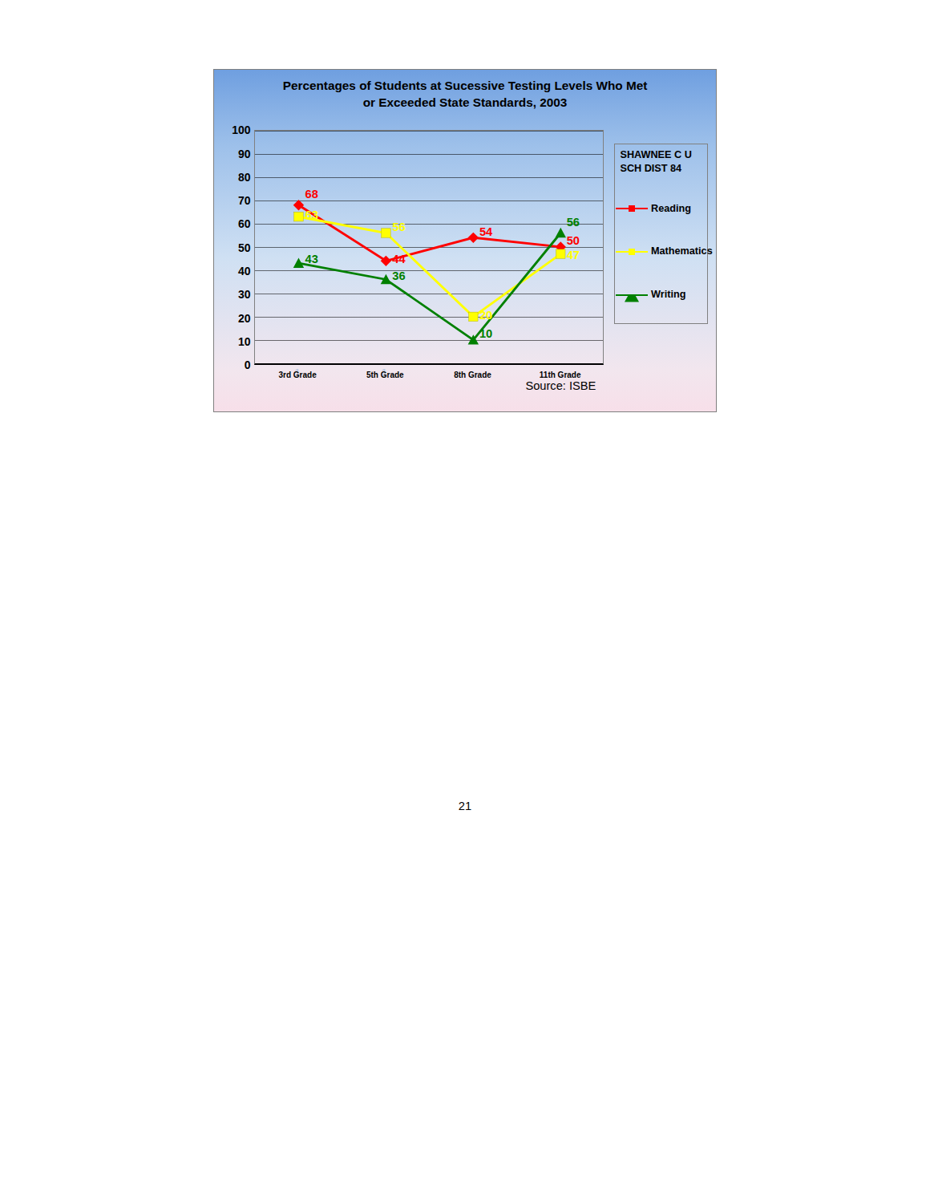Percentages of Students at Sucessive Testing Levels Who Met
or Exceeded State Standards, 2003
100 90 80 70 60 50 40 30 20 10 0
68 63 43 44 56 36 54 20 10 50 47 56
1 1
3rd Grade 5th Grade 8th Grade 11th Grade
SHAWNEE C U
SCH DIST 84
Reading
Mathematics
Writing
Source: ISBE
21